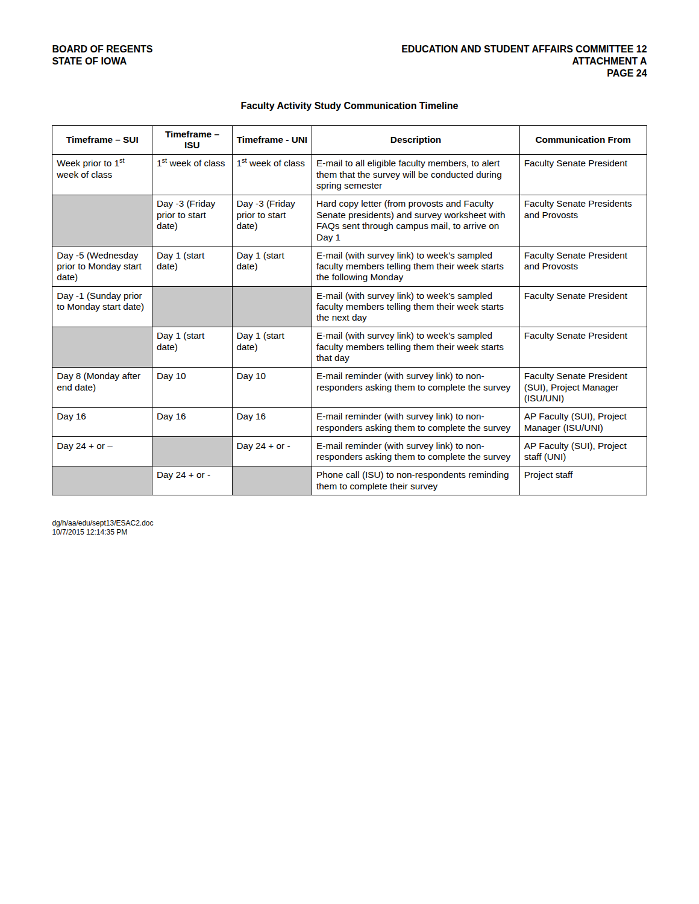BOARD OF REGENTS
STATE OF IOWA
EDUCATION AND STUDENT AFFAIRS COMMITTEE 12
ATTACHMENT A
PAGE 24
Faculty Activity Study Communication Timeline
| Timeframe – SUI | Timeframe – ISU | Timeframe - UNI | Description | Communication From |
| --- | --- | --- | --- | --- |
| Week prior to 1 st week of class | 1 st week of class | 1 st week of class | E-mail to all eligible faculty members, to alert them that the survey will be conducted during spring semester | Faculty Senate President |
| | Day -3 (Friday prior to start date) | Day -3 (Friday prior to start date) | Hard copy letter (from provosts and Faculty Senate presidents) and survey worksheet with FAQs sent through campus mail, to arrive on Day 1 | Faculty Senate Presidents and Provosts |
| Day -5 (Wednesday prior to Monday start date) | Day 1 (start date) | Day 1 (start date) | E-mail (with survey link) to week’s sampled faculty members telling them their week starts the following Monday | Faculty Senate President and Provosts |
| Day -1 (Sunday prior to Monday start date) | | | E-mail (with survey link) to week’s sampled faculty members telling them their week starts the next day | Faculty Senate President |
| | Day 1 (start date) | Day 1 (start date) | E-mail (with survey link) to week’s sampled faculty members telling them their week starts that day | Faculty Senate President |
| Day 8 (Monday after end date) | Day 10 | Day 10 | E-mail reminder (with survey link) to non-responders asking them to complete the survey | Faculty Senate President (SUI), Project Manager (ISU/UNI) |
| Day 16 | Day 16 | Day 16 | E-mail reminder (with survey link) to non-responders asking them to complete the survey | AP Faculty (SUI), Project Manager (ISU/UNI) |
| Day 24 + or – | | Day 24 + or - | E-mail reminder (with survey link) to non-responders asking them to complete the survey | AP Faculty (SUI), Project staff (UNI) |
| | Day 24 + or - | | Phone call (ISU) to non-respondents reminding them to complete their survey | Project staff |
dg/h/aa/edu/sept13/ESAC2.doc
10/7/2015 12:14:35 PM